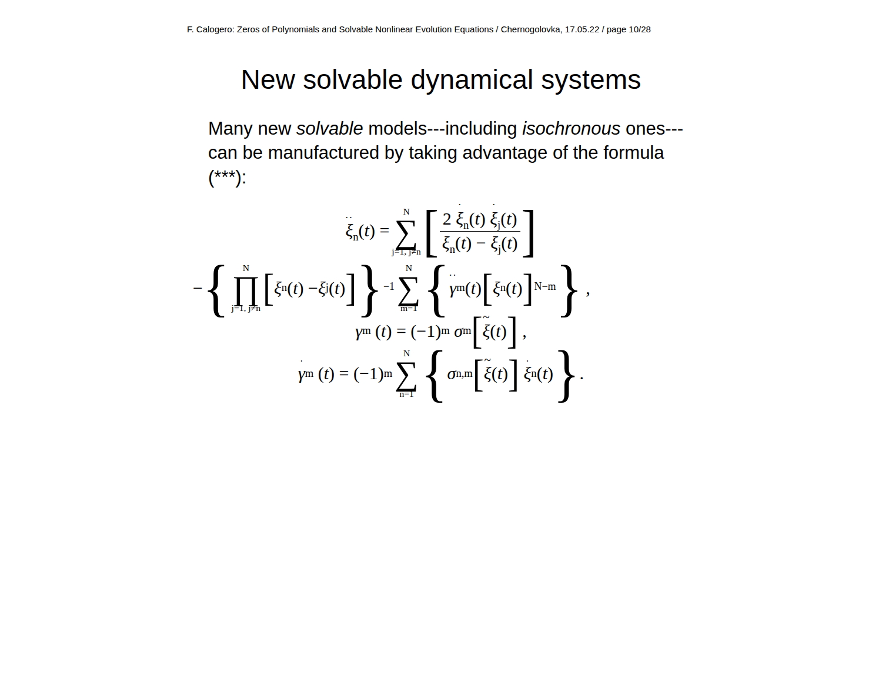F. Calogero: Zeros of Polynomials and Solvable Nonlinear Evolution Equations / Chernogolovka, 17.05.22 / page 10/28
New solvable dynamical systems
Many new solvable models---including isochronous ones---can be manufactured by taking advantage of the formula (***):
··ξ n(t) = N ∑ j=1, j≠n [ 2 ·ξ n(t) ·ξ j(t) ξn(t) − ξj(t) ]
− { N ∏ j=1, j≠n [ξn(t) − ξj(t)] }−1 N ∑ m=1 { ··γ m(t) [ξn(t)] N−m } ,
γm (t) = (−1)m σm[~ξ(t)] ,
·γ m (t) = (−1)m N ∑ n=1 {σn,m[~ξ(t)] ·ξ n(t)}.